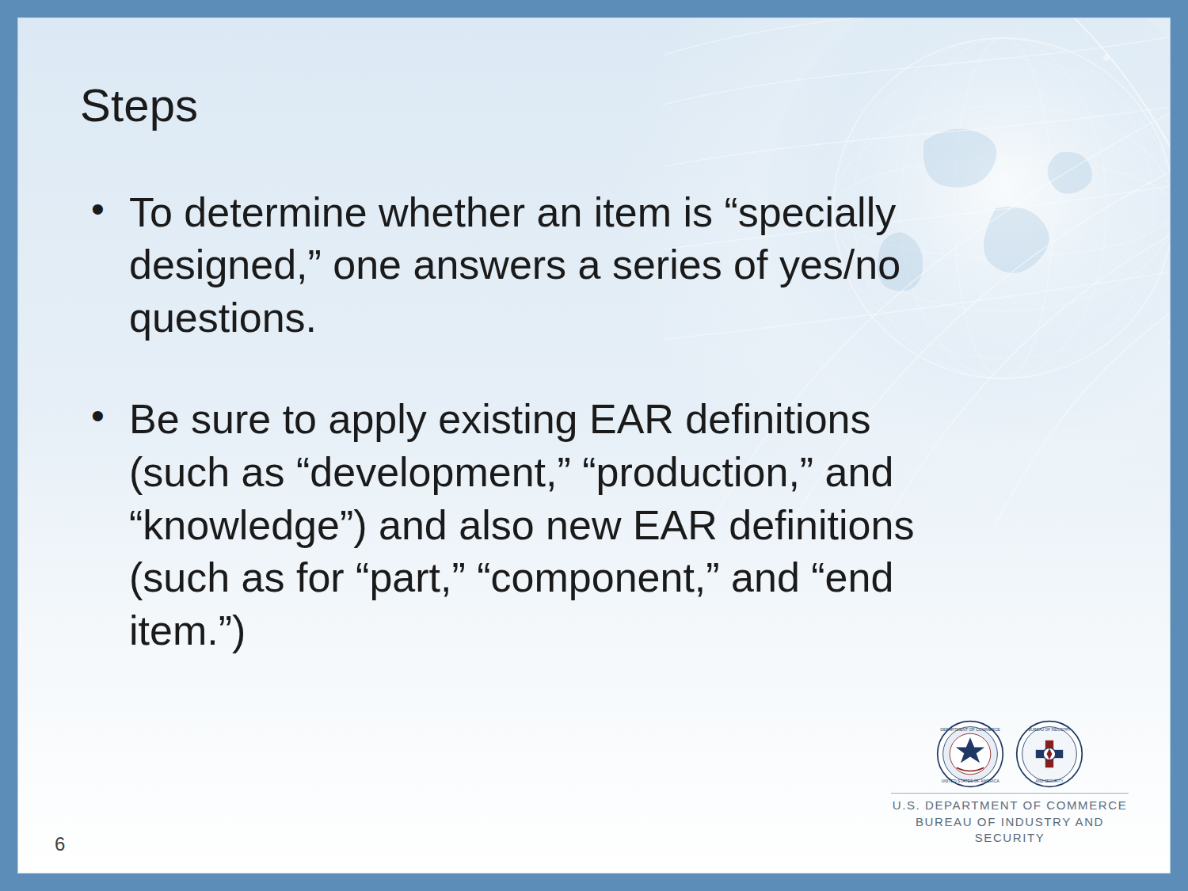Steps
To determine whether an item is “specially designed,” one answers a series of yes/no questions.
Be sure to apply existing EAR definitions (such as “development,” “production,” and “knowledge”) and also new EAR definitions (such as for “part,” “component,” and “end item.”)
6
DEPARTMENT OF COMMERCE UNITED STATES OF AMERICA BUREAU OF INDUSTRY AND SECURITY
U.S. DEPARTMENT OF COMMERCE
BUREAU OF INDUSTRY AND SECURITY